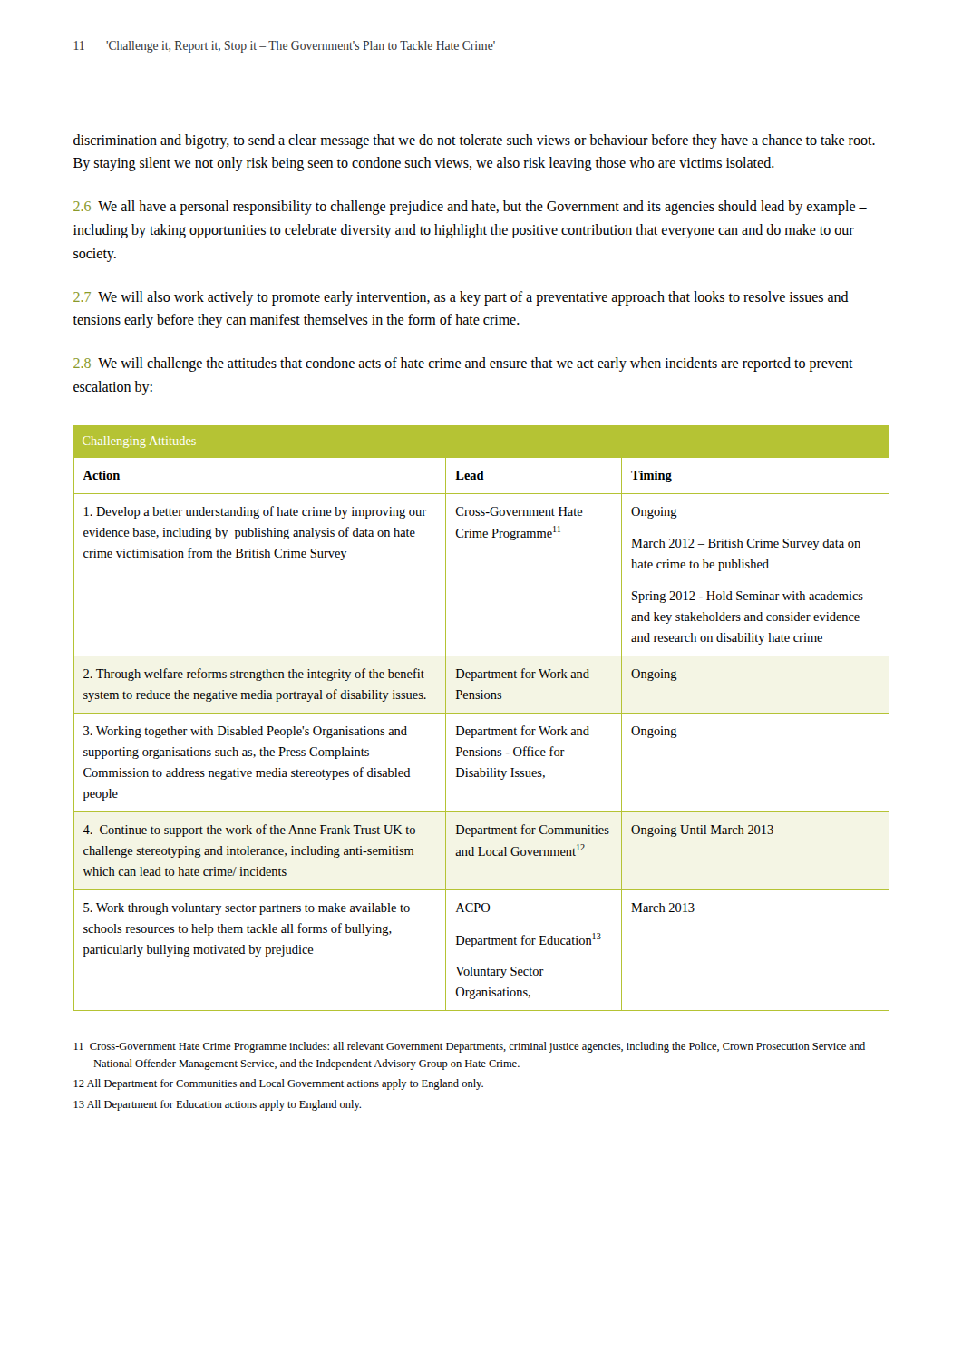11 'Challenge it, Report it, Stop it – The Government's Plan to Tackle Hate Crime'
discrimination and bigotry, to send a clear message that we do not tolerate such views or behaviour before they have a chance to take root. By staying silent we not only risk being seen to condone such views, we also risk leaving those who are victims isolated.
2.6 We all have a personal responsibility to challenge prejudice and hate, but the Government and its agencies should lead by example – including by taking opportunities to celebrate diversity and to highlight the positive contribution that everyone can and do make to our society.
2.7 We will also work actively to promote early intervention, as a key part of a preventative approach that looks to resolve issues and tensions early before they can manifest themselves in the form of hate crime.
2.8 We will challenge the attitudes that condone acts of hate crime and ensure that we act early when incidents are reported to prevent escalation by:
Challenging Attitudes
| Action | Lead | Timing |
| --- | --- | --- |
| 1. Develop a better understanding of hate crime by improving our evidence base, including by publishing analysis of data on hate crime victimisation from the British Crime Survey | Cross-Government Hate Crime Programme 11 | Ongoing March 2012 – British Crime Survey data on hate crime to be published Spring 2012 - Hold Seminar with academics and key stakeholders and consider evidence and research on disability hate crime |
| 2. Through welfare reforms strengthen the integrity of the benefit system to reduce the negative media portrayal of disability issues. | Department for Work and Pensions | Ongoing |
| 3. Working together with Disabled People's Organisations and supporting organisations such as, the Press Complaints Commission to address negative media stereotypes of disabled people | Department for Work and Pensions - Office for Disability Issues, | Ongoing |
| 4. Continue to support the work of the Anne Frank Trust UK to challenge stereotyping and intolerance, including anti-semitism which can lead to hate crime/ incidents | Department for Communities and Local Government 12 | Ongoing Until March 2013 |
| 5. Work through voluntary sector partners to make available to schools resources to help them tackle all forms of bullying, particularly bullying motivated by prejudice | ACPO Department for Education 13 Voluntary Sector Organisations, | March 2013 |
11 Cross-Government Hate Crime Programme includes: all relevant Government Departments, criminal justice agencies, including the Police, Crown Prosecution Service and National Offender Management Service, and the Independent Advisory Group on Hate Crime.
12 All Department for Communities and Local Government actions apply to England only.
13 All Department for Education actions apply to England only.